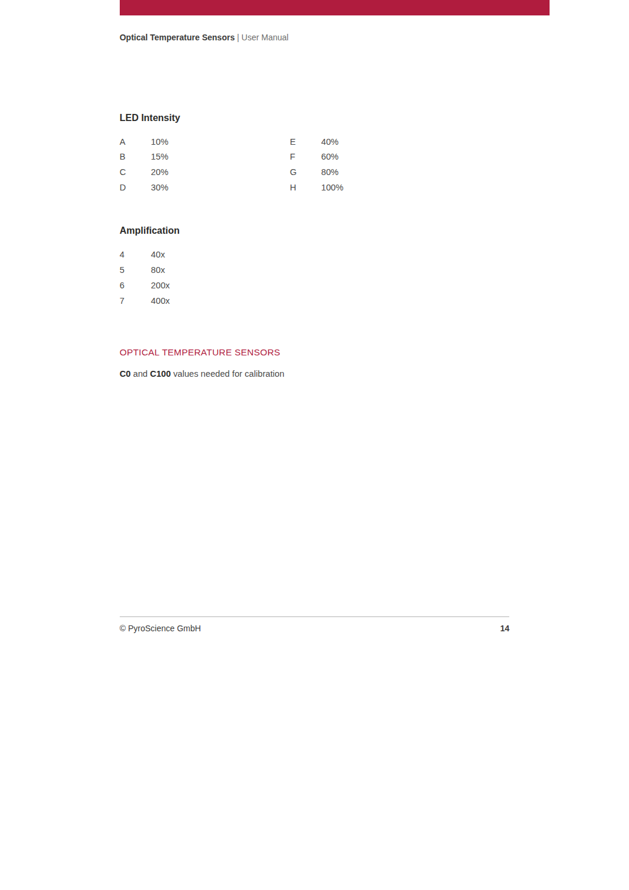Optical Temperature Sensors | User Manual
LED Intensity
| A | 10% | | E | 40% |
| B | 15% | | F | 60% |
| C | 20% | | G | 80% |
| D | 30% | | H | 100% |
Amplification
| 4 | 40x |
| 5 | 80x |
| 6 | 200x |
| 7 | 400x |
Optical Temperature Sensors
C0 and C100 values needed for calibration
© PyroScience GmbH
14